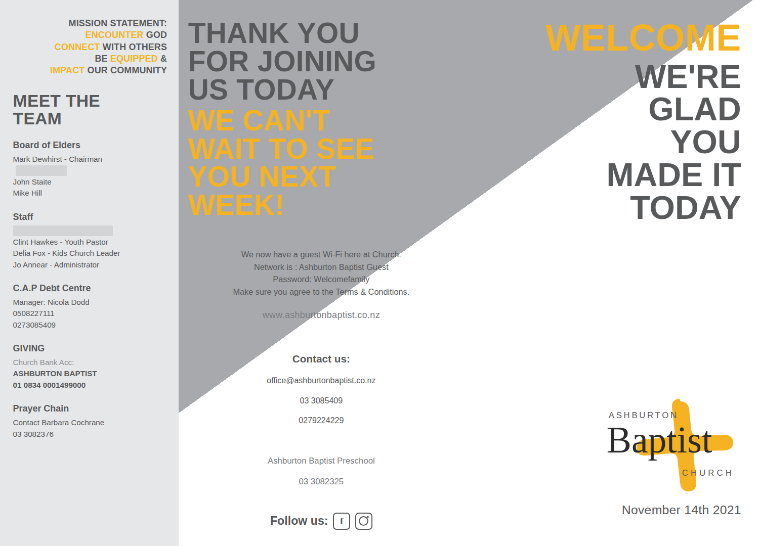MISSION STATEMENT:
ENCOUNTER GOD
CONNECT WITH OTHERS
BE EQUIPPED &
IMPACT OUR COMMUNITY
MEET THE
TEAM
Board of Elders
Mark Dewhirst - Chairman
Craig Hansen
John Staite
Mike Hill
Staff
John - Interim Senior Pastor
Clint Hawkes - Youth Pastor
Delia Fox - Kids Church Leader
Jo Annear - Administrator
C.A.P Debt Centre
Manager: Nicola Dodd
0508227111
0273085409
GIVING
Church Bank Acc:
ASHBURTON BAPTIST
01 0834 0001499000
Prayer Chain
Contact Barbara Cochrane
03 3082376
Thank you
for joining
us today We can't
wait to see
you next
week!
We now have a guest Wi-Fi here at Church.
Network is : Ashburton Baptist Guest
Password: Welcomefamily
Make sure you agree to the Terms & Conditions.
www.ashburtonbaptist.co.nz
Contact us:
office@ashburtonbaptist.co.nz
03 3085409
0279224229
Ashburton Baptist Preschool
03 3082325
Follow us: f
Welcome
We're
glad
you
made it
today
ASHBURTON Baptist CHURCH
November 14th 2021